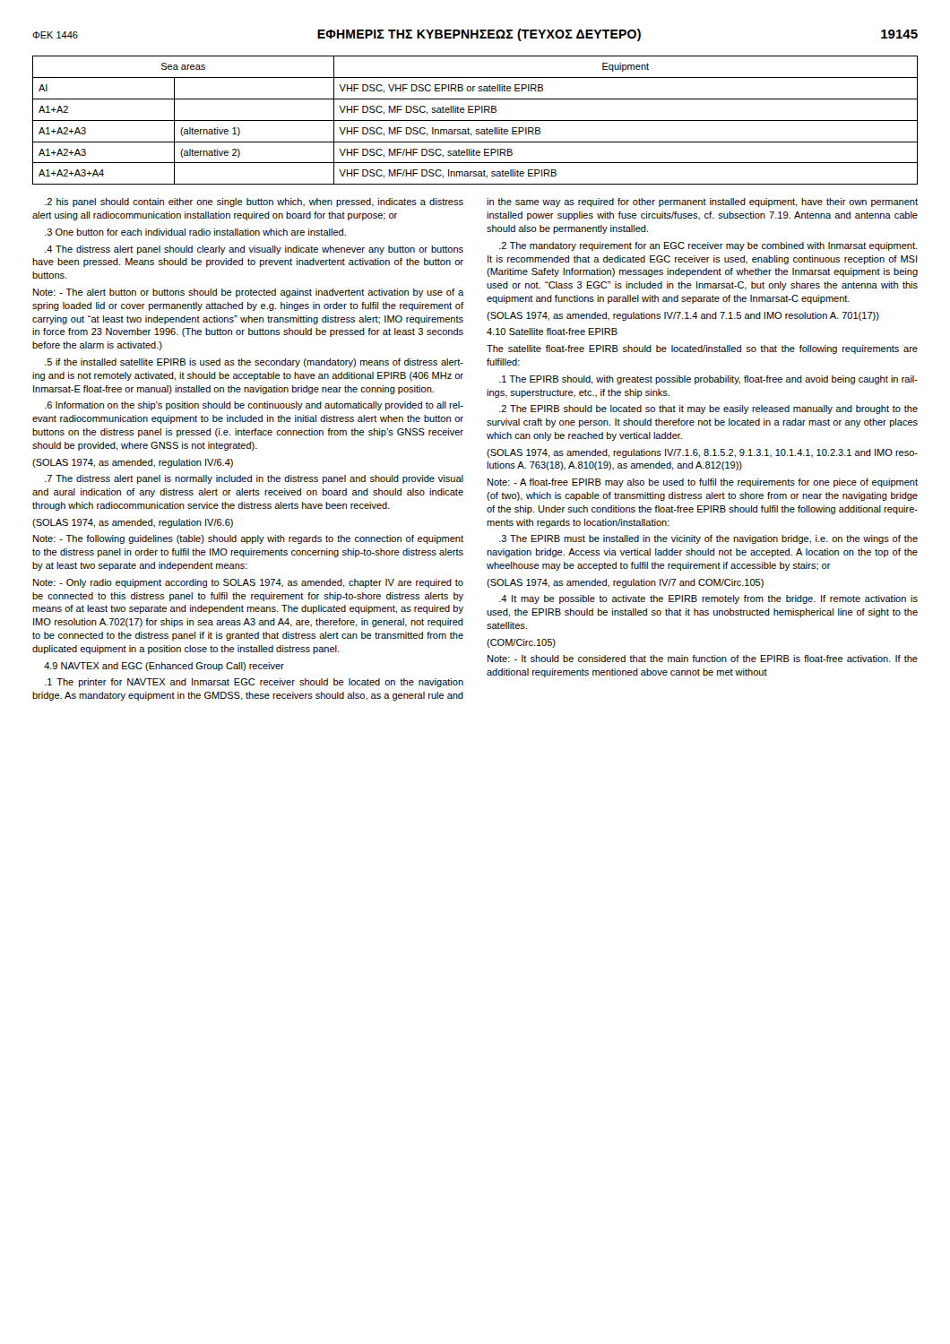ΦΕΚ 1446
ΕΦΗΜΕΡΙΣ ΤΗΣ ΚΥΒΕΡΝΗΣΕΩΣ (ΤΕΥΧΟΣ ΔΕΥΤΕΡΟ)
19145
| Sea areas | Equipment |
| --- | --- |
| AI | | VHF DSC, VHF DSC EPIRB or satellite EPIRB |
| A1+A2 | | VHF DSC, MF DSC, satellite EPIRB |
| A1+A2+A3 | (alternative 1) | VHF DSC, MF DSC, Inmarsat, satellite EPIRB |
| A1+A2+A3 | (alternative 2) | VHF DSC, MF/HF DSC, satellite EPIRB |
| A1+A2+A3+A4 | | VHF DSC, MF/HF DSC, Inmarsat, satellite EPIRB |
.2 his panel should contain either one single button which, when pressed, indicates a distress alert using all radiocommunication installation required on board for that purpose; or
.3 One button for each individual radio installation which are installed.
.4 The distress alert panel should clearly and visually indicate whenever any button or buttons have been pressed. Means should be provided to prevent inadvertent activation of the button or buttons.
Note: - The alert button or buttons should be protected against inadvertent activation by use of a spring loaded lid or cover permanently attached by e.g. hinges in order to fulfil the requirement of carrying out “at least two independent actions” when transmitting distress alert; IMO requirements in force from 23 November 1996. (The button or buttons should be pressed for at least 3 seconds before the alarm is activated.)
.5 if the installed satellite EPIRB is used as the secondary (mandatory) means of distress alerting and is not remotely activated, it should be acceptable to have an additional EPIRB (406 MHz or Inmarsat-E float-free or manual) installed on the navigation bridge near the conning position.
.6 Information on the ship’s position should be continuously and automatically provided to all relevant radiocommunication equipment to be included in the initial distress alert when the button or buttons on the distress panel is pressed (i.e. interface connection from the ship’s GNSS receiver should be provided, where GNSS is not integrated).
(SOLAS 1974, as amended, regulation IV/6.4)
.7 The distress alert panel is normally included in the distress panel and should provide visual and aural indication of any distress alert or alerts received on board and should also indicate through which radiocommunication service the distress alerts have been received.
(SOLAS 1974, as amended, regulation IV/6.6)
Note: - The following guidelines (table) should apply with regards to the connection of equipment to the distress panel in order to fulfil the IMO requirements concerning ship-to-shore distress alerts by at least two separate and independent means:
Note: - Only radio equipment according to SOLAS 1974, as amended, chapter IV are required to be connected to this distress panel to fulfil the requirement for ship-to-shore distress alerts by means of at least two separate and independent means. The duplicated equipment, as required by IMO resolution A.702(17) for ships in sea areas A3 and A4, are, therefore, in general, not required to be connected to the distress panel if it is granted that distress alert can be transmitted from the duplicated equipment in a position close to the installed distress panel.
4.9 NAVTEX and EGC (Enhanced Group Call) receiver
.1 The printer for NAVTEX and Inmarsat EGC receiver should be located on the navigation bridge. As mandatory equipment in the GMDSS, these receivers should also, as a general rule and in the same way as required for other permanent installed equipment, have their own permanent installed power supplies with fuse circuits/fuses, cf. subsection 7.19. Antenna and antenna cable should also be permanently installed.
.2 The mandatory requirement for an EGC receiver may be combined with Inmarsat equipment. It is recommended that a dedicated EGC receiver is used, enabling continuous reception of MSI (Maritime Safety Information) messages independent of whether the Inmarsat equipment is being used or not. “Class 3 EGC” is included in the Inmarsat-C, but only shares the antenna with this equipment and functions in parallel with and separate of the Inmarsat-C equipment.
(SOLAS 1974, as amended, regulations IV/7.1.4 and 7.1.5 and IMO resolution A. 701(17))
4.10 Satellite float-free EPIRB
The satellite float-free EPIRB should be located/installed so that the following requirements are fulfilled:
.1 The EPIRB should, with greatest possible probability, float-free and avoid being caught in railings, superstructure, etc., if the ship sinks.
.2 The EPIRB should be located so that it may be easily released manually and brought to the survival craft by one person. It should therefore not be located in a radar mast or any other places which can only be reached by vertical ladder.
(SOLAS 1974, as amended, regulations IV/7.1.6, 8.1.5.2, 9.1.3.1, 10.1.4.1, 10.2.3.1 and IMO resolutions A. 763(18), A.810(19), as amended, and A.812(19))
Note: - A float-free EPIRB may also be used to fulfil the requirements for one piece of equipment (of two), which is capable of transmitting distress alert to shore from or near the navigating bridge of the ship. Under such conditions the float-free EPIRB should fulfil the following additional requirements with regards to location/installation:
.3 The EPIRB must be installed in the vicinity of the navigation bridge, i.e. on the wings of the navigation bridge. Access via vertical ladder should not be accepted. A location on the top of the wheelhouse may be accepted to fulfil the requirement if accessible by stairs; or
(SOLAS 1974, as amended, regulation IV/7 and COM/Circ.105)
.4 It may be possible to activate the EPIRB remotely from the bridge. If remote activation is used, the EPIRB should be installed so that it has unobstructed hemispherical line of sight to the satellites.
(COM/Circ.105)
Note: - It should be considered that the main function of the EPIRB is float-free activation. If the additional requirements mentioned above cannot be met without